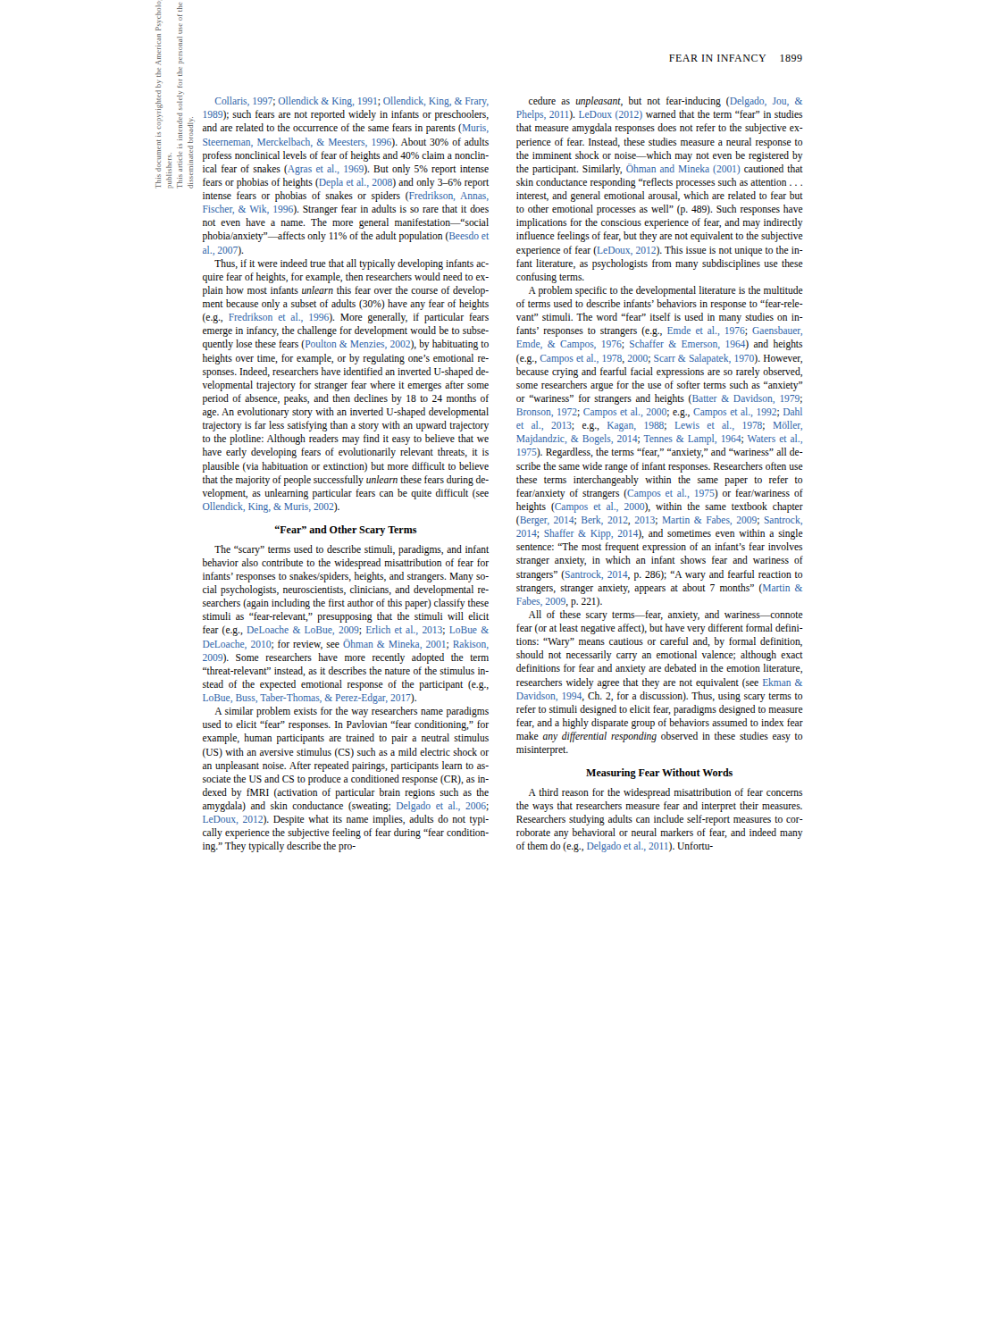This document is copyrighted by the American Psychological Association or one of its allied publishers.
This article is intended solely for the personal use of the individual user and is not to be disseminated broadly.
FEAR IN INFANCY 1899
Collaris, 1997; Ollendick & King, 1991; Ollendick, King, & Frary, 1989); such fears are not reported widely in infants or preschoolers, and are related to the occurrence of the same fears in parents (Muris, Steerneman, Merckelbach, & Meesters, 1996). About 30% of adults profess nonclinical levels of fear of heights and 40% claim a nonclinical fear of snakes (Agras et al., 1969). But only 5% report intense fears or phobias of heights (Depla et al., 2008) and only 3–6% report intense fears or phobias of snakes or spiders (Fredrikson, Annas, Fischer, & Wik, 1996). Stranger fear in adults is so rare that it does not even have a name. The more general manifestation—“social phobia/anxiety”—affects only 11% of the adult population (Beesdo et al., 2007).
Thus, if it were indeed true that all typically developing infants acquire fear of heights, for example, then researchers would need to explain how most infants unlearn this fear over the course of development because only a subset of adults (30%) have any fear of heights (e.g., Fredrikson et al., 1996). More generally, if particular fears emerge in infancy, the challenge for development would be to subsequently lose these fears (Poulton & Menzies, 2002), by habituating to heights over time, for example, or by regulating one’s emotional responses. Indeed, researchers have identified an inverted U-shaped developmental trajectory for stranger fear where it emerges after some period of absence, peaks, and then declines by 18 to 24 months of age. An evolutionary story with an inverted U-shaped developmental trajectory is far less satisfying than a story with an upward trajectory to the plotline: Although readers may find it easy to believe that we have early developing fears of evolutionarily relevant threats, it is plausible (via habituation or extinction) but more difficult to believe that the majority of people successfully unlearn these fears during development, as unlearning particular fears can be quite difficult (see Ollendick, King, & Muris, 2002).
“Fear” and Other Scary Terms
The “scary” terms used to describe stimuli, paradigms, and infant behavior also contribute to the widespread misattribution of fear for infants’ responses to snakes/spiders, heights, and strangers. Many social psychologists, neuroscientists, clinicians, and developmental researchers (again including the first author of this paper) classify these stimuli as “fear-relevant,” presupposing that the stimuli will elicit fear (e.g., DeLoache & LoBue, 2009; Erlich et al., 2013; LoBue & DeLoache, 2010; for review, see Öhman & Mineka, 2001; Rakison, 2009). Some researchers have more recently adopted the term “threat-relevant” instead, as it describes the nature of the stimulus instead of the expected emotional response of the participant (e.g., LoBue, Buss, Taber-Thomas, & Perez-Edgar, 2017).
A similar problem exists for the way researchers name paradigms used to elicit “fear” responses. In Pavlovian “fear conditioning,” for example, human participants are trained to pair a neutral stimulus (US) with an aversive stimulus (CS) such as a mild electric shock or an unpleasant noise. After repeated pairings, participants learn to associate the US and CS to produce a conditioned response (CR), as indexed by fMRI (activation of particular brain regions such as the amygdala) and skin conductance (sweating; Delgado et al., 2006; LeDoux, 2012). Despite what its name implies, adults do not typically experience the subjective feeling of fear during “fear conditioning.” They typically describe the pro-
cedure as unpleasant, but not fear-inducing (Delgado, Jou, & Phelps, 2011). LeDoux (2012) warned that the term “fear” in studies that measure amygdala responses does not refer to the subjective experience of fear. Instead, these studies measure a neural response to the imminent shock or noise—which may not even be registered by the participant. Similarly, Öhman and Mineka (2001) cautioned that skin conductance responding “reflects processes such as attention . . . interest, and general emotional arousal, which are related to fear but to other emotional processes as well” (p. 489). Such responses have implications for the conscious experience of fear, and may indirectly influence feelings of fear, but they are not equivalent to the subjective experience of fear (LeDoux, 2012). This issue is not unique to the infant literature, as psychologists from many subdisciplines use these confusing terms.
A problem specific to the developmental literature is the multitude of terms used to describe infants’ behaviors in response to “fear-relevant” stimuli. The word “fear” itself is used in many studies on infants’ responses to strangers (e.g., Emde et al., 1976; Gaensbauer, Emde, & Campos, 1976; Schaffer & Emerson, 1964) and heights (e.g., Campos et al., 1978, 2000; Scarr & Salapatek, 1970). However, because crying and fearful facial expressions are so rarely observed, some researchers argue for the use of softer terms such as “anxiety” or “wariness” for strangers and heights (Batter & Davidson, 1979; Bronson, 1972; Campos et al., 2000; e.g., Campos et al., 1992; Dahl et al., 2013; e.g., Kagan, 1988; Lewis et al., 1978; Möller, Majdandzic, & Bogels, 2014; Tennes & Lampl, 1964; Waters et al., 1975). Regardless, the terms “fear,” “anxiety,” and “wariness” all describe the same wide range of infant responses. Researchers often use these terms interchangeably within the same paper to refer to fear/anxiety of strangers (Campos et al., 1975) or fear/wariness of heights (Campos et al., 2000), within the same textbook chapter (Berger, 2014; Berk, 2012, 2013; Martin & Fabes, 2009; Santrock, 2014; Shaffer & Kipp, 2014), and sometimes even within a single sentence: “The most frequent expression of an infant’s fear involves stranger anxiety, in which an infant shows fear and wariness of strangers” (Santrock, 2014, p. 286); “A wary and fearful reaction to strangers, stranger anxiety, appears at about 7 months” (Martin & Fabes, 2009, p. 221).
All of these scary terms—fear, anxiety, and wariness—connote fear (or at least negative affect), but have very different formal definitions: “Wary” means cautious or careful and, by formal definition, should not necessarily carry an emotional valence; although exact definitions for fear and anxiety are debated in the emotion literature, researchers widely agree that they are not equivalent (see Ekman & Davidson, 1994, Ch. 2, for a discussion). Thus, using scary terms to refer to stimuli designed to elicit fear, paradigms designed to measure fear, and a highly disparate group of behaviors assumed to index fear make any differential responding observed in these studies easy to misinterpret.
Measuring Fear Without Words
A third reason for the widespread misattribution of fear concerns the ways that researchers measure fear and interpret their measures. Researchers studying adults can include self-report measures to corroborate any behavioral or neural markers of fear, and indeed many of them do (e.g., Delgado et al., 2011). Unfortu-